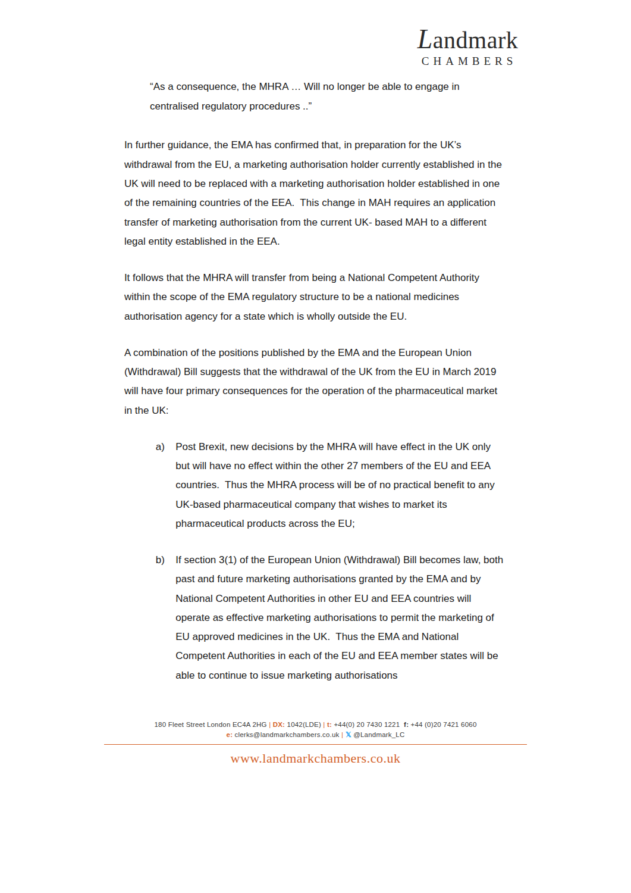Landmark CHAMBERS
“As a consequence, the MHRA … Will no longer be able to engage in centralised regulatory procedures ..”
In further guidance, the EMA has confirmed that, in preparation for the UK’s withdrawal from the EU, a marketing authorisation holder currently established in the UK will need to be replaced with a marketing authorisation holder established in one of the remaining countries of the EEA. This change in MAH requires an application transfer of marketing authorisation from the current UK- based MAH to a different legal entity established in the EEA.
It follows that the MHRA will transfer from being a National Competent Authority within the scope of the EMA regulatory structure to be a national medicines authorisation agency for a state which is wholly outside the EU.
A combination of the positions published by the EMA and the European Union (Withdrawal) Bill suggests that the withdrawal of the UK from the EU in March 2019 will have four primary consequences for the operation of the pharmaceutical market in the UK:
Post Brexit, new decisions by the MHRA will have effect in the UK only but will have no effect within the other 27 members of the EU and EEA countries. Thus the MHRA process will be of no practical benefit to any UK-based pharmaceutical company that wishes to market its pharmaceutical products across the EU;
If section 3(1) of the European Union (Withdrawal) Bill becomes law, both past and future marketing authorisations granted by the EMA and by National Competent Authorities in other EU and EEA countries will operate as effective marketing authorisations to permit the marketing of EU approved medicines in the UK. Thus the EMA and National Competent Authorities in each of the EU and EEA member states will be able to continue to issue marketing authorisations
180 Fleet Street London EC4A 2HG | DX: 1042(LDE) | t: +44(0) 20 7430 1221 f: +44 (0)20 7421 6060
e: clerks@landmarkchambers.co.uk | 𝕏 @Landmark_LC
www.landmarkchambers.co.uk